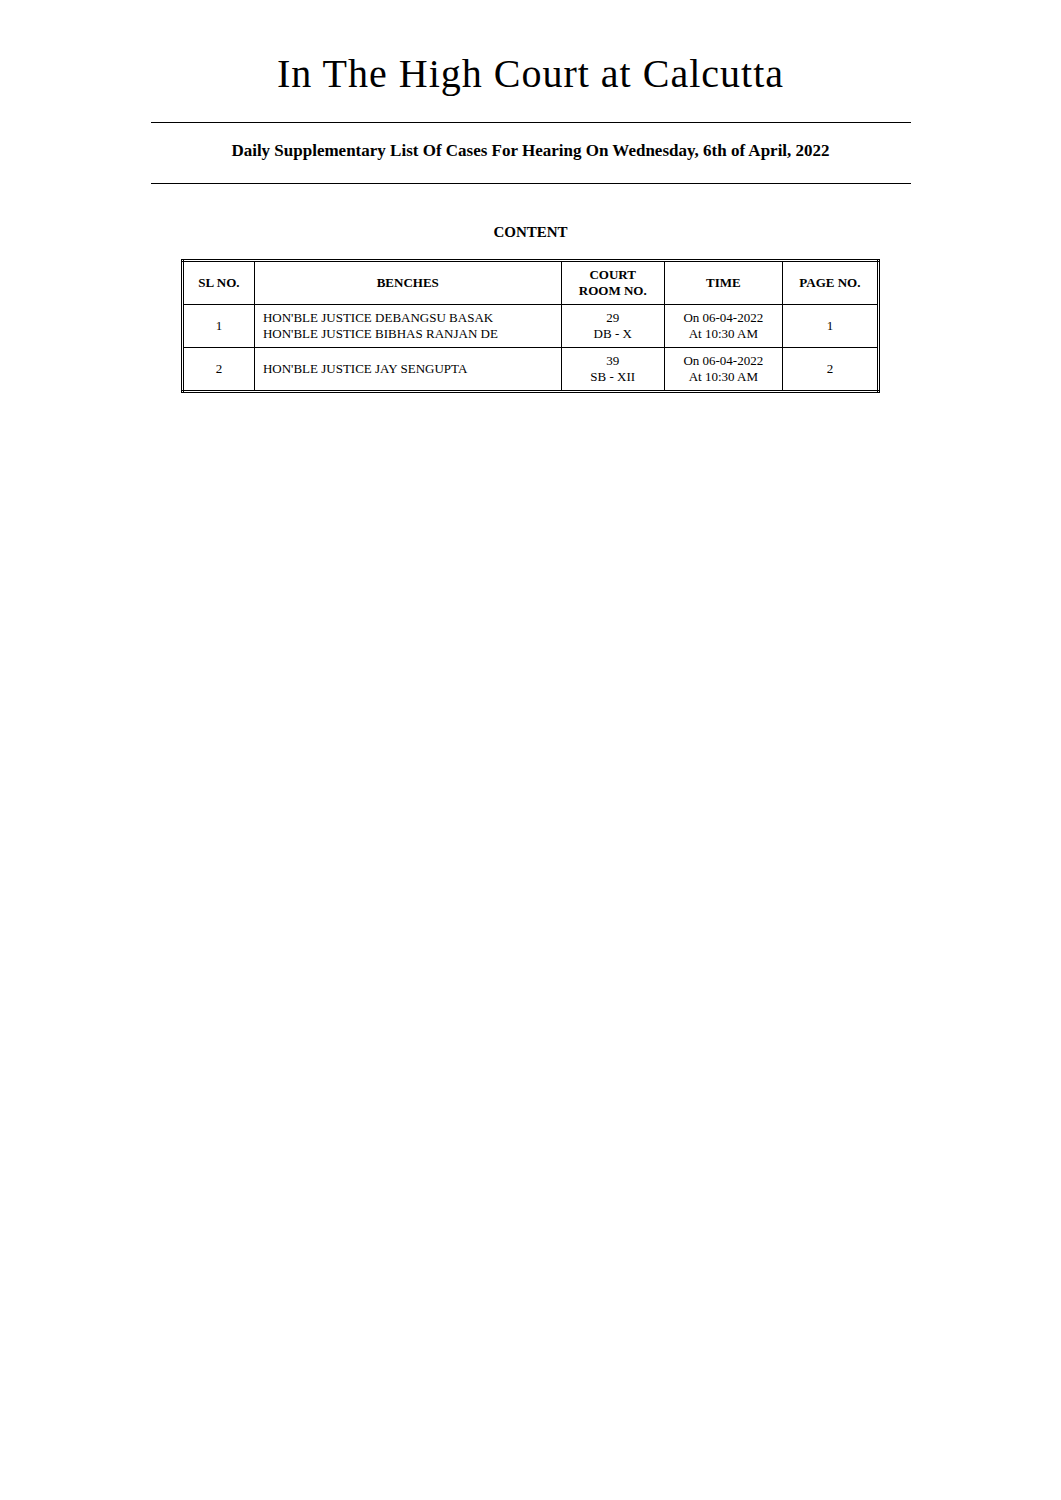In The High Court at Calcutta
Daily Supplementary List Of Cases For Hearing On Wednesday, 6th of April, 2022
CONTENT
| SL NO. | BENCHES | COURT ROOM NO. | TIME | PAGE NO. |
| --- | --- | --- | --- | --- |
| 1 | HON'BLE JUSTICE DEBANGSU BASAK HON'BLE JUSTICE BIBHAS RANJAN DE | 29 DB - X | On 06-04-2022 At 10:30 AM | 1 |
| 2 | HON'BLE JUSTICE JAY SENGUPTA | 39 SB - XII | On 06-04-2022 At 10:30 AM | 2 |